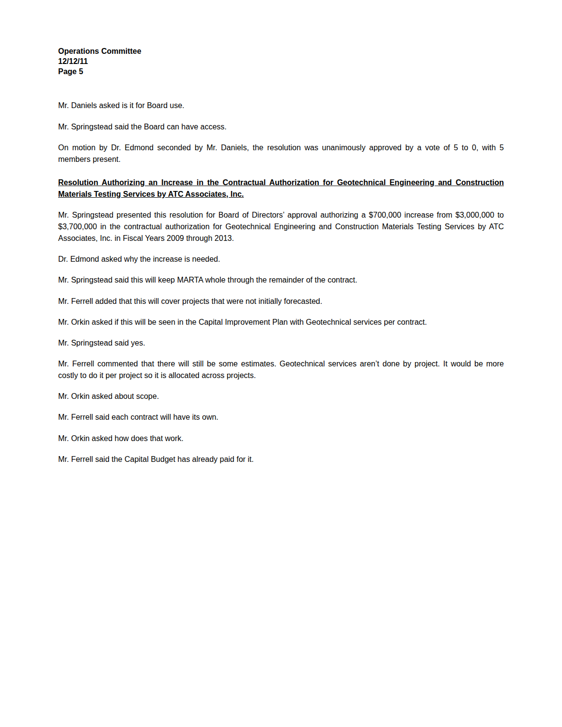Operations Committee
12/12/11
Page 5
Mr. Daniels asked is it for Board use.
Mr. Springstead said the Board can have access.
On motion by Dr. Edmond seconded by Mr. Daniels, the resolution was unanimously approved by a vote of 5 to 0, with 5 members present.
Resolution Authorizing an Increase in the Contractual Authorization for Geotechnical Engineering and Construction Materials Testing Services by ATC Associates, Inc.
Mr. Springstead presented this resolution for Board of Directors’ approval authorizing a $700,000 increase from $3,000,000 to $3,700,000 in the contractual authorization for Geotechnical Engineering and Construction Materials Testing Services by ATC Associates, Inc. in Fiscal Years 2009 through 2013.
Dr. Edmond asked why the increase is needed.
Mr. Springstead said this will keep MARTA whole through the remainder of the contract.
Mr. Ferrell added that this will cover projects that were not initially forecasted.
Mr. Orkin asked if this will be seen in the Capital Improvement Plan with Geotechnical services per contract.
Mr. Springstead said yes.
Mr. Ferrell commented that there will still be some estimates. Geotechnical services aren’t done by project. It would be more costly to do it per project so it is allocated across projects.
Mr. Orkin asked about scope.
Mr. Ferrell said each contract will have its own.
Mr. Orkin asked how does that work.
Mr. Ferrell said the Capital Budget has already paid for it.